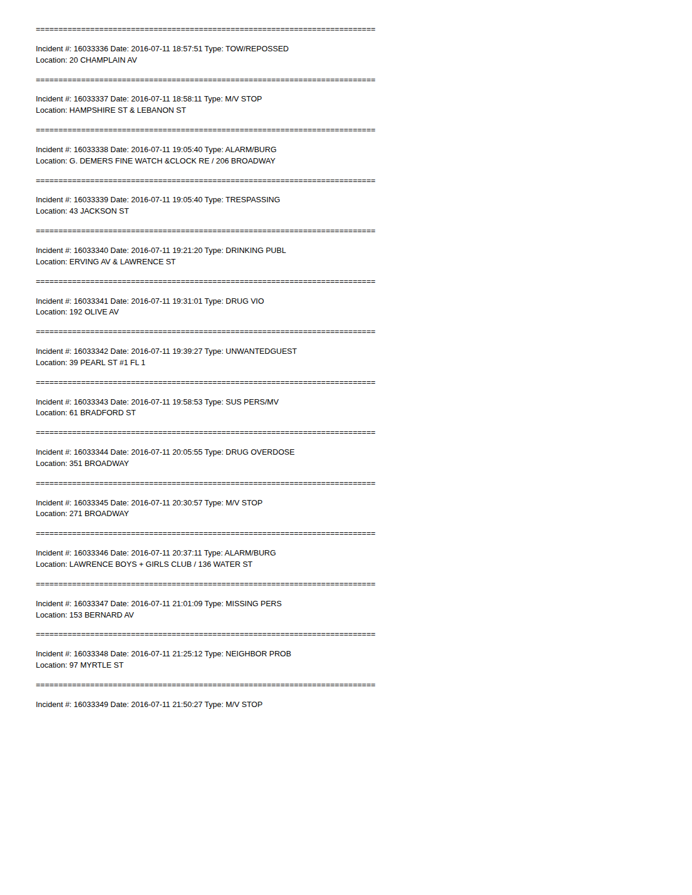===========================================================================
Incident #: 16033336 Date: 2016-07-11 18:57:51 Type: TOW/REPOSSED
Location: 20 CHAMPLAIN AV
===========================================================================
Incident #: 16033337 Date: 2016-07-11 18:58:11 Type: M/V STOP
Location: HAMPSHIRE ST & LEBANON ST
===========================================================================
Incident #: 16033338 Date: 2016-07-11 19:05:40 Type: ALARM/BURG
Location: G. DEMERS FINE WATCH &CLOCK RE / 206 BROADWAY
===========================================================================
Incident #: 16033339 Date: 2016-07-11 19:05:40 Type: TRESPASSING
Location: 43 JACKSON ST
===========================================================================
Incident #: 16033340 Date: 2016-07-11 19:21:20 Type: DRINKING PUBL
Location: ERVING AV & LAWRENCE ST
===========================================================================
Incident #: 16033341 Date: 2016-07-11 19:31:01 Type: DRUG VIO
Location: 192 OLIVE AV
===========================================================================
Incident #: 16033342 Date: 2016-07-11 19:39:27 Type: UNWANTEDGUEST
Location: 39 PEARL ST #1 FL 1
===========================================================================
Incident #: 16033343 Date: 2016-07-11 19:58:53 Type: SUS PERS/MV
Location: 61 BRADFORD ST
===========================================================================
Incident #: 16033344 Date: 2016-07-11 20:05:55 Type: DRUG OVERDOSE
Location: 351 BROADWAY
===========================================================================
Incident #: 16033345 Date: 2016-07-11 20:30:57 Type: M/V STOP
Location: 271 BROADWAY
===========================================================================
Incident #: 16033346 Date: 2016-07-11 20:37:11 Type: ALARM/BURG
Location: LAWRENCE BOYS + GIRLS CLUB / 136 WATER ST
===========================================================================
Incident #: 16033347 Date: 2016-07-11 21:01:09 Type: MISSING PERS
Location: 153 BERNARD AV
===========================================================================
Incident #: 16033348 Date: 2016-07-11 21:25:12 Type: NEIGHBOR PROB
Location: 97 MYRTLE ST
===========================================================================
Incident #: 16033349 Date: 2016-07-11 21:50:27 Type: M/V STOP